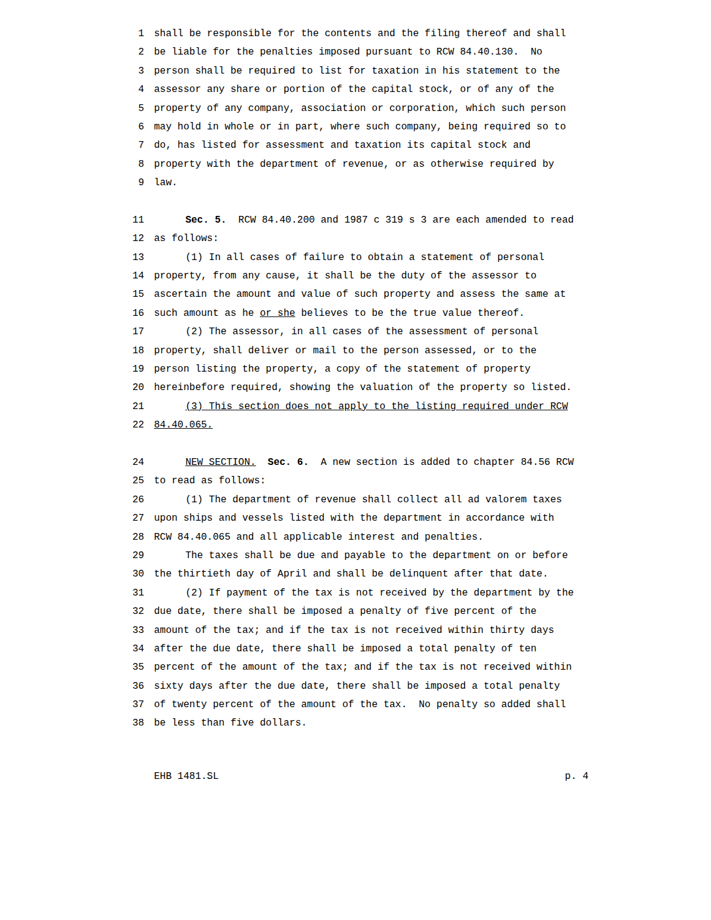shall be responsible for the contents and the filing thereof and shall
be liable for the penalties imposed pursuant to RCW 84.40.130. No
person shall be required to list for taxation in his statement to the
assessor any share or portion of the capital stock, or of any of the
property of any company, association or corporation, which such person
may hold in whole or in part, where such company, being required so to
do, has listed for assessment and taxation its capital stock and
property with the department of revenue, or as otherwise required by
law.
Sec. 5. RCW 84.40.200 and 1987 c 319 s 3 are each amended to read
as follows:
(1) In all cases of failure to obtain a statement of personal
property, from any cause, it shall be the duty of the assessor to
ascertain the amount and value of such property and assess the same at
such amount as he or she believes to be the true value thereof.
(2) The assessor, in all cases of the assessment of personal
property, shall deliver or mail to the person assessed, or to the
person listing the property, a copy of the statement of property
hereinbefore required, showing the valuation of the property so listed.
(3) This section does not apply to the listing required under RCW
84.40.065.
NEW SECTION. Sec. 6. A new section is added to chapter 84.56 RCW
to read as follows:
(1) The department of revenue shall collect all ad valorem taxes
upon ships and vessels listed with the department in accordance with
RCW 84.40.065 and all applicable interest and penalties.
The taxes shall be due and payable to the department on or before
the thirtieth day of April and shall be delinquent after that date.
(2) If payment of the tax is not received by the department by the
due date, there shall be imposed a penalty of five percent of the
amount of the tax; and if the tax is not received within thirty days
after the due date, there shall be imposed a total penalty of ten
percent of the amount of the tax; and if the tax is not received within
sixty days after the due date, there shall be imposed a total penalty
of twenty percent of the amount of the tax. No penalty so added shall
be less than five dollars.
EHB 1481.SL p. 4